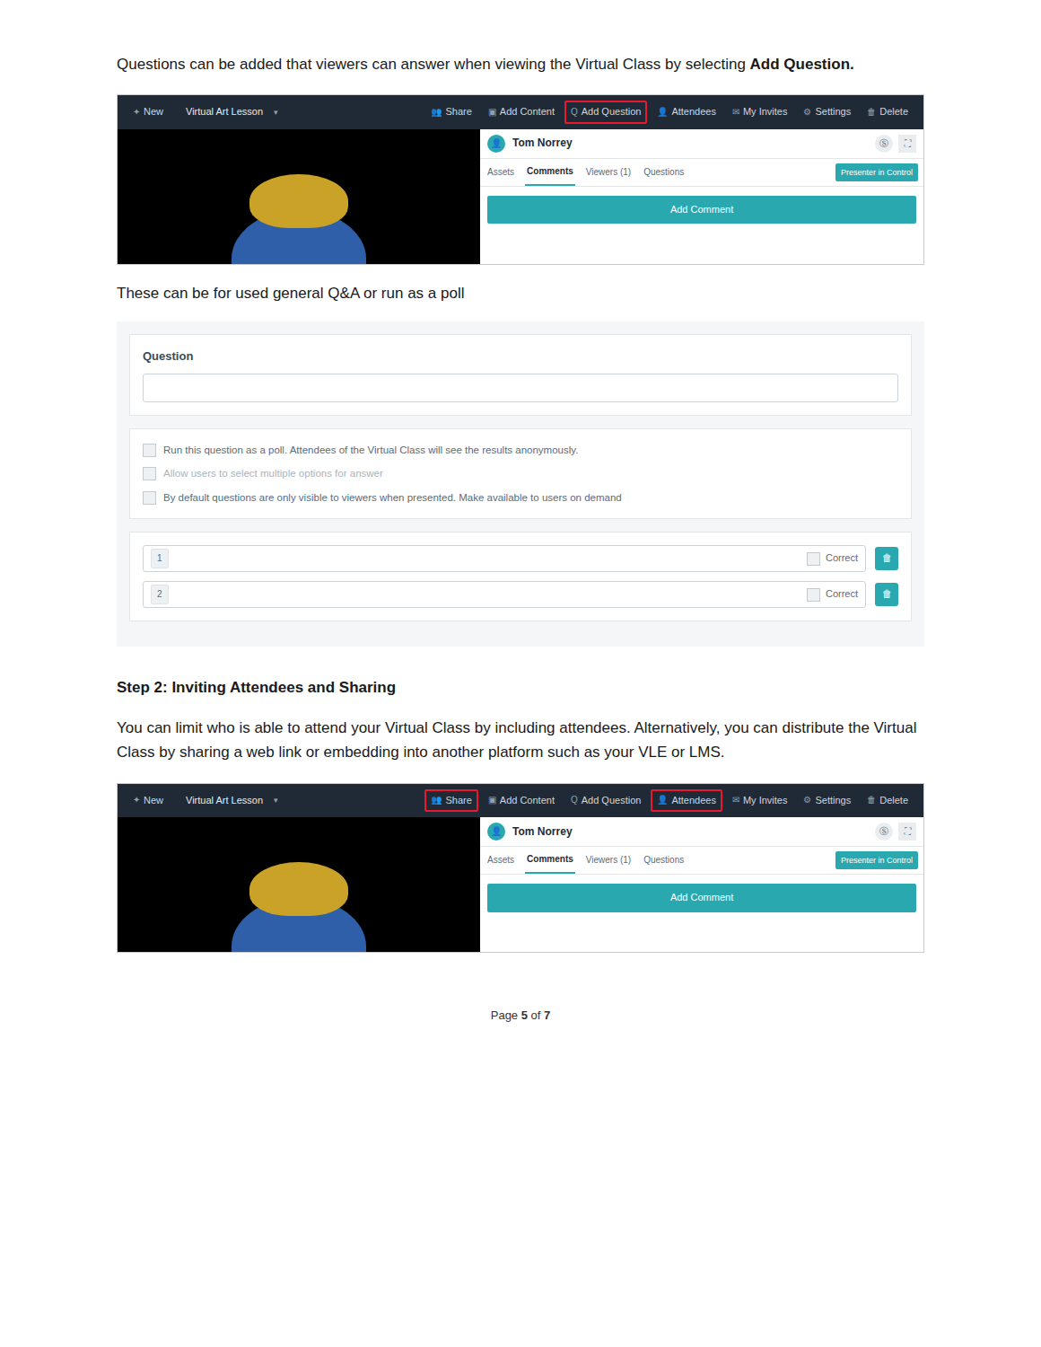Questions can be added that viewers can answer when viewing the Virtual Class by selecting Add Question.
✦ New
Virtual Art Lesson
▾
👥 Share
▣ Add Content
Q Add Question
👤 Attendees
✉ My Invites
⚙ Settings
🗑 Delete
👤
Tom Norrey
Ⓢ
⛶
Assets
Comments
Viewers (1)
Questions
Presenter in Control
Add Comment
These can be for used general Q&A or run as a poll
Question
Run this question as a poll. Attendees of the Virtual Class will see the results anonymously.
Allow users to select multiple options for answer
By default questions are only visible to viewers when presented. Make available to users on demand
1
Correct
🗑
2
Correct
🗑
Step 2: Inviting Attendees and Sharing
You can limit who is able to attend your Virtual Class by including attendees. Alternatively, you can distribute the Virtual Class by sharing a web link or embedding into another platform such as your VLE or LMS.
✦ New
Virtual Art Lesson
▾
👥 Share
▣ Add Content
Q Add Question
👤 Attendees
✉ My Invites
⚙ Settings
🗑 Delete
👤
Tom Norrey
Ⓢ
⛶
Assets
Comments
Viewers (1)
Questions
Presenter in Control
Add Comment
Page 5 of 7